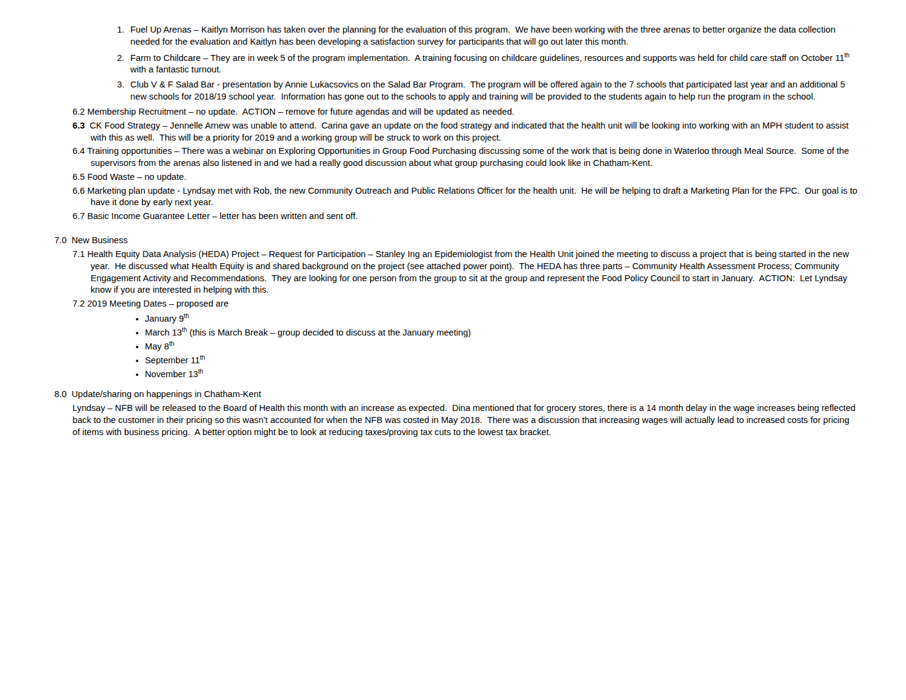Fuel Up Arenas – Kaitlyn Morrison has taken over the planning for the evaluation of this program. We have been working with the three arenas to better organize the data collection needed for the evaluation and Kaitlyn has been developing a satisfaction survey for participants that will go out later this month.
Farm to Childcare – They are in week 5 of the program implementation. A training focusing on childcare guidelines, resources and supports was held for child care staff on October 11th with a fantastic turnout.
Club V & F Salad Bar - presentation by Annie Lukacsovics on the Salad Bar Program. The program will be offered again to the 7 schools that participated last year and an additional 5 new schools for 2018/19 school year. Information has gone out to the schools to apply and training will be provided to the students again to help run the program in the school.
6.2 Membership Recruitment – no update. ACTION – remove for future agendas and will be updated as needed.
6.3 CK Food Strategy – Jennelle Arnew was unable to attend. Carina gave an update on the food strategy and indicated that the health unit will be looking into working with an MPH student to assist with this as well. This will be a priority for 2019 and a working group will be struck to work on this project.
6.4 Training opportunities – There was a webinar on Exploring Opportunities in Group Food Purchasing discussing some of the work that is being done in Waterloo through Meal Source. Some of the supervisors from the arenas also listened in and we had a really good discussion about what group purchasing could look like in Chatham-Kent.
6.5 Food Waste – no update.
6.6 Marketing plan update - Lyndsay met with Rob, the new Community Outreach and Public Relations Officer for the health unit. He will be helping to draft a Marketing Plan for the FPC. Our goal is to have it done by early next year.
6.7 Basic Income Guarantee Letter – letter has been written and sent off.
7.0 New Business
7.1 Health Equity Data Analysis (HEDA) Project – Request for Participation – Stanley Ing an Epidemiologist from the Health Unit joined the meeting to discuss a project that is being started in the new year. He discussed what Health Equity is and shared background on the project (see attached power point). The HEDA has three parts – Community Health Assessment Process; Community Engagement Activity and Recommendations. They are looking for one person from the group to sit at the group and represent the Food Policy Council to start in January. ACTION: Let Lyndsay know if you are interested in helping with this.
7.2 2019 Meeting Dates – proposed are
January 9th
March 13th (this is March Break – group decided to discuss at the January meeting)
May 8th
September 11th
November 13th
8.0 Update/sharing on happenings in Chatham-Kent
Lyndsay – NFB will be released to the Board of Health this month with an increase as expected. Dina mentioned that for grocery stores, there is a 14 month delay in the wage increases being reflected back to the customer in their pricing so this wasn’t accounted for when the NFB was costed in May 2018. There was a discussion that increasing wages will actually lead to increased costs for pricing of items with business pricing. A better option might be to look at reducing taxes/proving tax cuts to the lowest tax bracket.